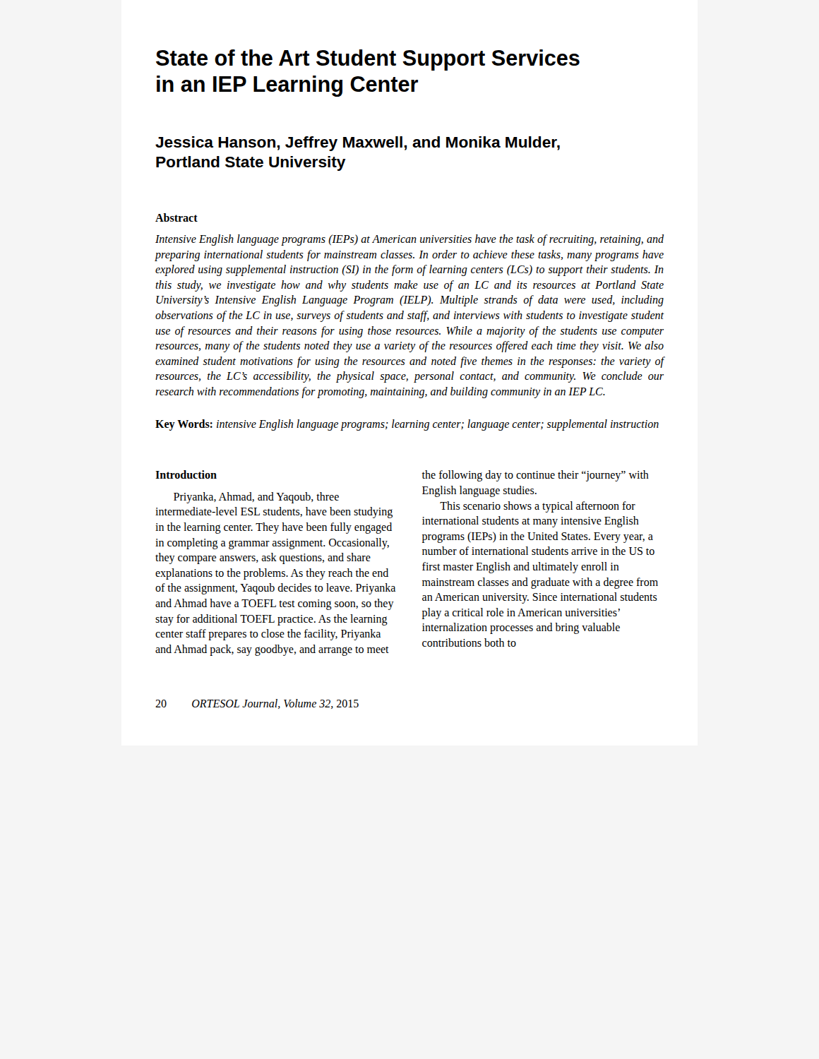State of the Art Student Support Services in an IEP Learning Center
Jessica Hanson, Jeffrey Maxwell, and Monika Mulder, Portland State University
Abstract
Intensive English language programs (IEPs) at American universities have the task of recruiting, retaining, and preparing international students for mainstream classes. In order to achieve these tasks, many programs have explored using supplemental instruction (SI) in the form of learning centers (LCs) to support their students. In this study, we investigate how and why students make use of an LC and its resources at Portland State University’s Intensive English Language Program (IELP). Multiple strands of data were used, including observations of the LC in use, surveys of students and staff, and interviews with students to investigate student use of resources and their reasons for using those resources. While a majority of the students use computer resources, many of the students noted they use a variety of the resources offered each time they visit. We also examined student motivations for using the resources and noted five themes in the responses: the variety of resources, the LC’s accessibility, the physical space, personal contact, and community. We conclude our research with recommendations for promoting, maintaining, and building community in an IEP LC.
Key Words: intensive English language programs; learning center; language center; supplemental instruction
Introduction
Priyanka, Ahmad, and Yaqoub, three intermediate-level ESL students, have been studying in the learning center. They have been fully engaged in completing a grammar assignment. Occasionally, they compare answers, ask questions, and share explanations to the problems. As they reach the end of the assignment, Yaqoub decides to leave. Priyanka and Ahmad have a TOEFL test coming soon, so they stay for additional TOEFL practice. As the learning center staff prepares to close the facility, Priyanka and Ahmad pack, say goodbye, and arrange to meet the following day to continue their “journey” with English language studies.
This scenario shows a typical afternoon for international students at many intensive English programs (IEPs) in the United States. Every year, a number of international students arrive in the US to first master English and ultimately enroll in mainstream classes and graduate with a degree from an American university. Since international students play a critical role in American universities’ internalization processes and bring valuable contributions both to
20 ORTESOL Journal, Volume 32, 2015